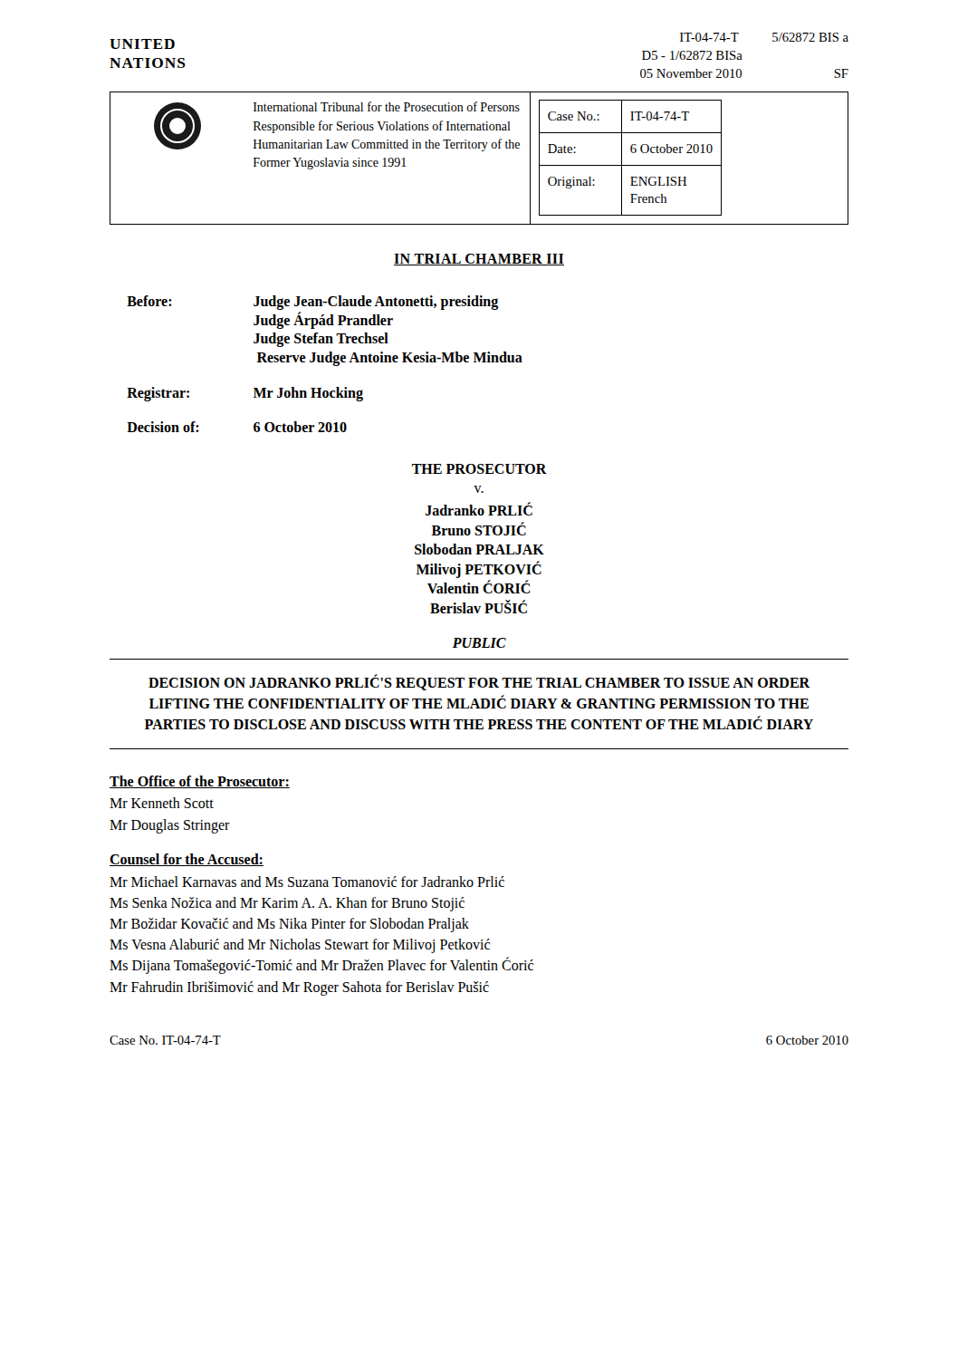IT-04-74-T 5/62872 BIS a
D5 - 1/62872 BISa
05 November 2010 SF
UNITED
NATIONS
| | International Tribunal for the Prosecution of Persons Responsible for Serious Violations of International Humanitarian Law Committed in the Territory of the Former Yugoslavia since 1991 | / Case No.: / IT-04-74-T / / Date: / 6 October 2010 / / Original: / ENGLISH French / |
IN TRIAL CHAMBER III
Before:
Judge Jean-Claude Antonetti, presiding Judge Árpád Prandler Judge Stefan Trechsel Reserve Judge Antoine Kesia-Mbe Mindua
Registrar:
Mr John Hocking
Decision of:
6 October 2010
THE PROSECUTOR
v.
Jadranko PRLIĆ
Bruno STOJIĆ
Slobodan PRALJAK
Milivoj PETKOVIĆ
Valentin ĆORIĆ
Berislav PUŠIĆ
PUBLIC
Decision on Jadranko Prlić's Request for the Trial Chamber to Issue an Order Lifting the Confidentiality of the Mladić Diary & Granting Permission to the Parties to Disclose and Discuss with the Press the Content of the Mladić Diary
The Office of the Prosecutor:
Mr Kenneth Scott
Mr Douglas Stringer
Counsel for the Accused:
Mr Michael Karnavas and Ms Suzana Tomanović for Jadranko Prlić
Ms Senka Nožica and Mr Karim A. A. Khan for Bruno Stojić
Mr Božidar Kovačić and Ms Nika Pinter for Slobodan Praljak
Ms Vesna Alaburić and Mr Nicholas Stewart for Milivoj Petković
Ms Dijana Tomašegović-Tomić and Mr Dražen Plavec for Valentin Ćorić
Mr Fahrudin Ibrišimović and Mr Roger Sahota for Berislav Pušić
Case No. IT-04-74-T 6 October 2010